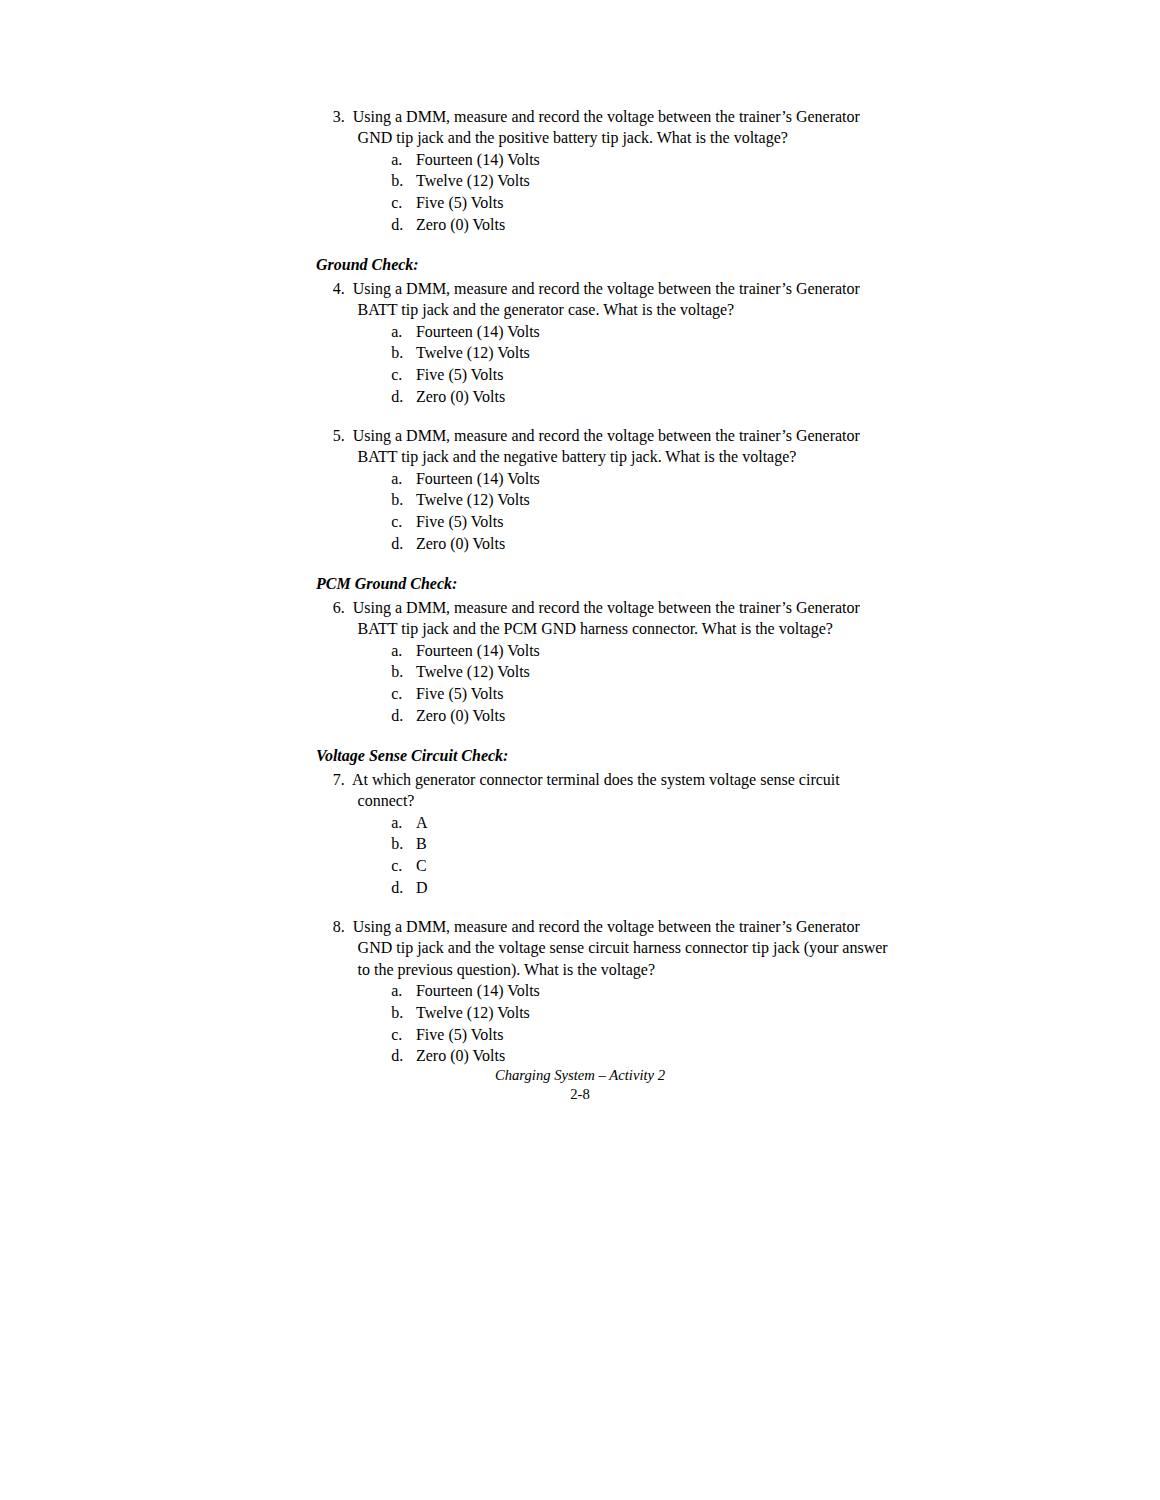3. Using a DMM, measure and record the voltage between the trainer’s Generator GND tip jack and the positive battery tip jack. What is the voltage?
a. Fourteen (14) Volts
b. Twelve (12) Volts
c. Five (5) Volts
d. Zero (0) Volts
Ground Check:
4. Using a DMM, measure and record the voltage between the trainer’s Generator BATT tip jack and the generator case. What is the voltage?
a. Fourteen (14) Volts
b. Twelve (12) Volts
c. Five (5) Volts
d. Zero (0) Volts
5. Using a DMM, measure and record the voltage between the trainer’s Generator BATT tip jack and the negative battery tip jack. What is the voltage?
a. Fourteen (14) Volts
b. Twelve (12) Volts
c. Five (5) Volts
d. Zero (0) Volts
PCM Ground Check:
6. Using a DMM, measure and record the voltage between the trainer’s Generator BATT tip jack and the PCM GND harness connector. What is the voltage?
a. Fourteen (14) Volts
b. Twelve (12) Volts
c. Five (5) Volts
d. Zero (0) Volts
Voltage Sense Circuit Check:
7. At which generator connector terminal does the system voltage sense circuit connect?
a. A
b. B
c. C
d. D
8. Using a DMM, measure and record the voltage between the trainer’s Generator GND tip jack and the voltage sense circuit harness connector tip jack (your answer to the previous question). What is the voltage?
a. Fourteen (14) Volts
b. Twelve (12) Volts
c. Five (5) Volts
d. Zero (0) Volts
Charging System – Activity 2
2-8